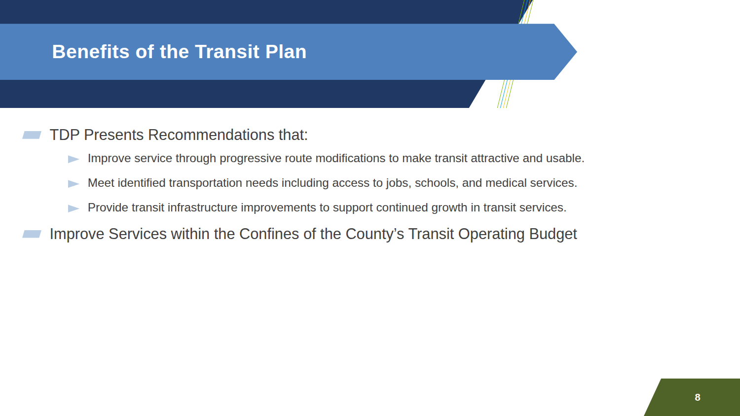Benefits of the Transit Plan
TDP Presents Recommendations that:
Improve service through progressive route modifications to make transit attractive and usable.
Meet identified transportation needs including access to jobs, schools, and medical services.
Provide transit infrastructure improvements to support continued growth in transit services.
Improve Services within the Confines of the County’s Transit Operating Budget
8